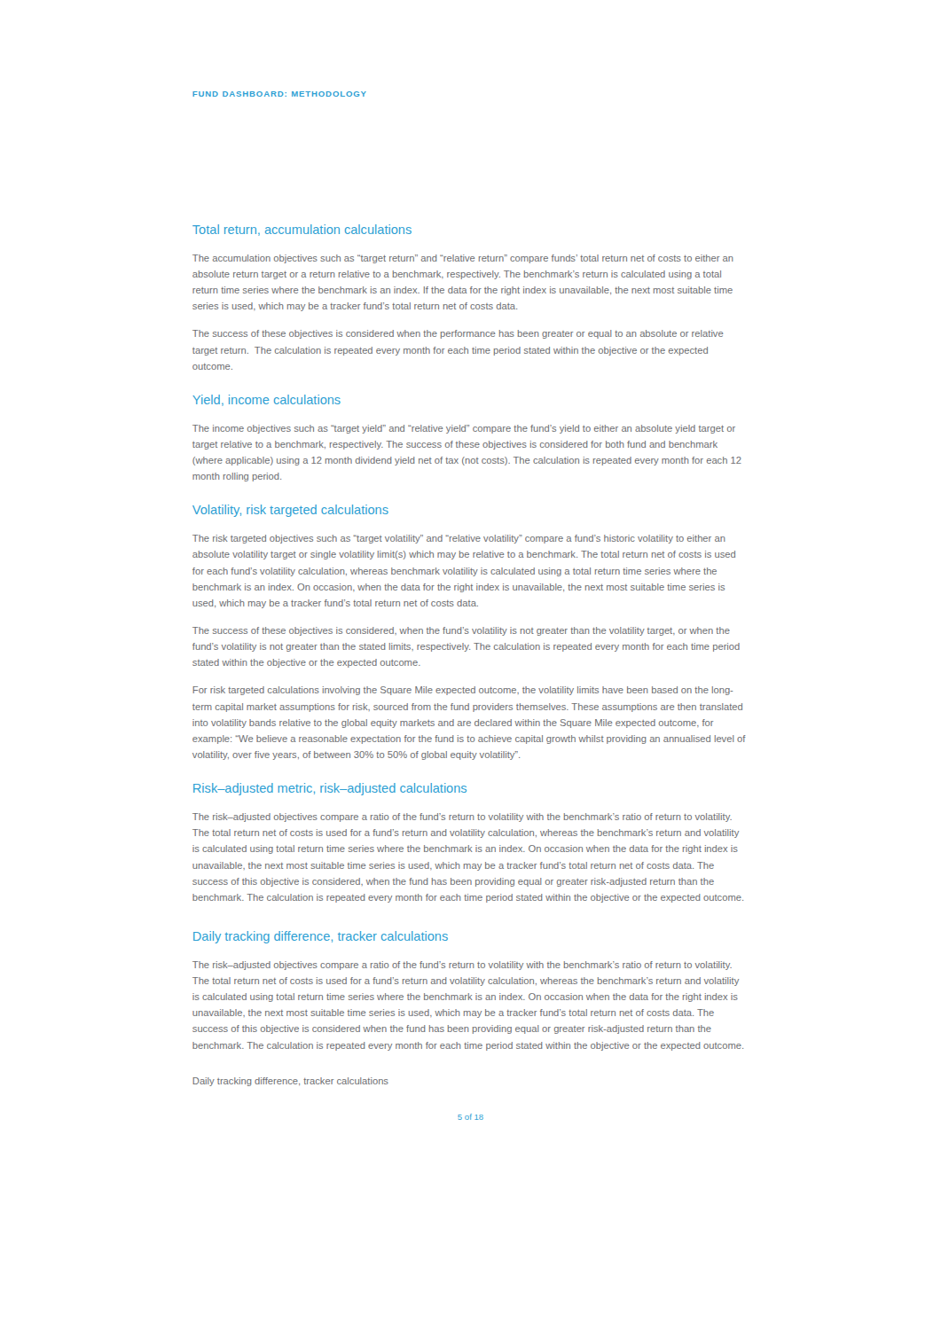Fund Dashboard: Methodology
Total return, accumulation calculations
The accumulation objectives such as “target return” and “relative return” compare funds’ total return net of costs to either an absolute return target or a return relative to a benchmark, respectively. The benchmark’s return is calculated using a total return time series where the benchmark is an index. If the data for the right index is unavailable, the next most suitable time series is used, which may be a tracker fund’s total return net of costs data.
The success of these objectives is considered when the performance has been greater or equal to an absolute or relative target return. The calculation is repeated every month for each time period stated within the objective or the expected outcome.
Yield, income calculations
The income objectives such as “target yield” and “relative yield” compare the fund’s yield to either an absolute yield target or target relative to a benchmark, respectively. The success of these objectives is considered for both fund and benchmark (where applicable) using a 12 month dividend yield net of tax (not costs). The calculation is repeated every month for each 12 month rolling period.
Volatility, risk targeted calculations
The risk targeted objectives such as “target volatility” and “relative volatility” compare a fund’s historic volatility to either an absolute volatility target or single volatility limit(s) which may be relative to a benchmark. The total return net of costs is used for each fund’s volatility calculation, whereas benchmark volatility is calculated using a total return time series where the benchmark is an index. On occasion, when the data for the right index is unavailable, the next most suitable time series is used, which may be a tracker fund’s total return net of costs data.
The success of these objectives is considered, when the fund’s volatility is not greater than the volatility target, or when the fund’s volatility is not greater than the stated limits, respectively. The calculation is repeated every month for each time period stated within the objective or the expected outcome.
For risk targeted calculations involving the Square Mile expected outcome, the volatility limits have been based on the long-term capital market assumptions for risk, sourced from the fund providers themselves. These assumptions are then translated into volatility bands relative to the global equity markets and are declared within the Square Mile expected outcome, for example: “We believe a reasonable expectation for the fund is to achieve capital growth whilst providing an annualised level of volatility, over five years, of between 30% to 50% of global equity volatility”.
Risk–adjusted metric, risk–adjusted calculations
The risk–adjusted objectives compare a ratio of the fund’s return to volatility with the benchmark’s ratio of return to volatility. The total return net of costs is used for a fund’s return and volatility calculation, whereas the benchmark’s return and volatility is calculated using total return time series where the benchmark is an index. On occasion when the data for the right index is unavailable, the next most suitable time series is used, which may be a tracker fund’s total return net of costs data. The success of this objective is considered, when the fund has been providing equal or greater risk-adjusted return than the benchmark. The calculation is repeated every month for each time period stated within the objective or the expected outcome.
Daily tracking difference, tracker calculations
The risk–adjusted objectives compare a ratio of the fund’s return to volatility with the benchmark’s ratio of return to volatility. The total return net of costs is used for a fund’s return and volatility calculation, whereas the benchmark’s return and volatility is calculated using total return time series where the benchmark is an index. On occasion when the data for the right index is unavailable, the next most suitable time series is used, which may be a tracker fund’s total return net of costs data. The success of this objective is considered when the fund has been providing equal or greater risk-adjusted return than the benchmark. The calculation is repeated every month for each time period stated within the objective or the expected outcome.
Daily tracking difference, tracker calculations
5 of 18